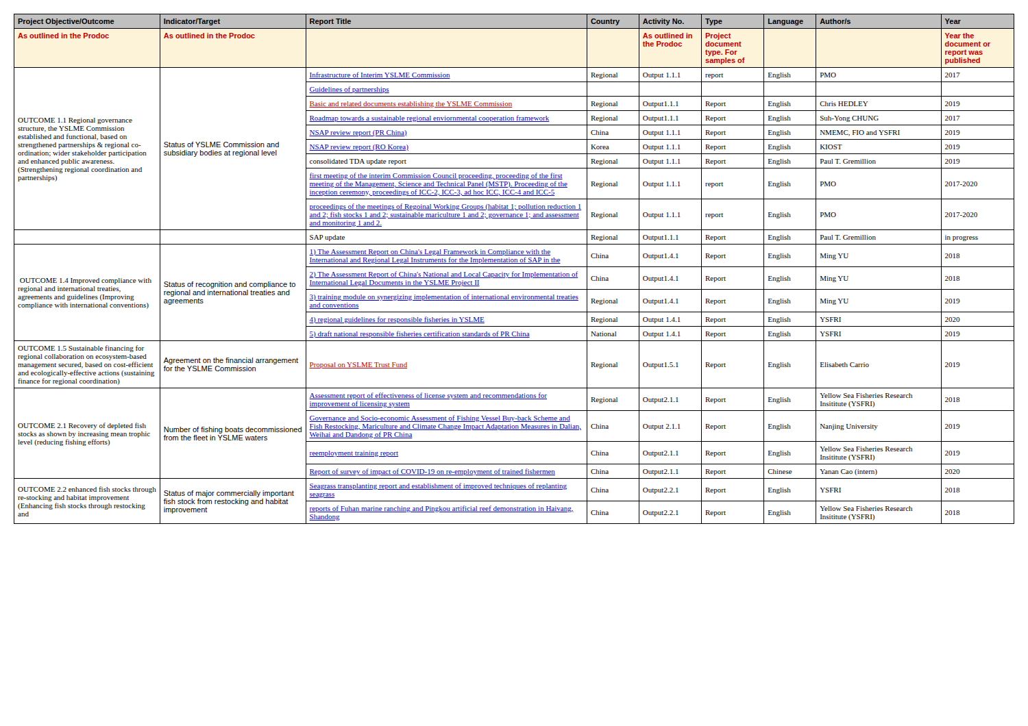| Project Objective/Outcome | Indicator/Target | Report Title | Country | Activity No. | Type | Language | Author/s | Year |
| --- | --- | --- | --- | --- | --- | --- | --- | --- |
| As outlined in the Prodoc | As outlined in the Prodoc | | | As outlined in the Prodoc | Project document type. For samples of | | | Year the document or report was published |
| OUTCOME 1.1 Regional governance structure, the YSLME Commission established and functional, based on strengthened partnerships & regional co-ordination; wider stakeholder participation and enhanced public awareness. (Strengthening regional coordination and partnerships) | Status of YSLME Commission and subsidiary bodies at regional level | Infrastructure of Interim YSLME Commission | Regional | Output 1.1.1 | report | English | PMO | 2017 |
| Guidelines of partnerships | | | | | | |
| Basic and related documents establishing the YSLME Commission | Regional | Output1.1.1 | Report | English | Chris HEDLEY | 2019 |
| Roadmap towards a sustainable regional enviornmental cooperation framework | Regional | Output1.1.1 | Report | English | Suh-Yong CHUNG | 2017 |
| NSAP review report (PR China) | China | Output 1.1.1 | Report | English | NMEMC, FIO and YSFRI | 2019 |
| NSAP review report (RO Korea) | Korea | Output 1.1.1 | Report | English | KIOST | 2019 |
| consolidated TDA update report | Regional | Output 1.1.1 | Report | English | Paul T. Gremillion | 2019 |
| first meeting of the interim Commission Council proceeding, proceeding of the first meeting of the Management, Science and Technical Panel (MSTP). Proceeding of the inception ceremony, proceedings of ICC-2, ICC-3, ad hoc ICC, ICC-4 and ICC-5 | Regional | Output 1.1.1 | report | English | PMO | 2017-2020 |
| proceedings of the meetings of Regoinal Working Groups (habitat 1; pollution reduction 1 and 2; fish stocks 1 and 2; sustainable mariculture 1 and 2; governance 1; and assessment and monitoring 1 and 2. | Regional | Output 1.1.1 | report | English | PMO | 2017-2020 |
| | | SAP update | Regional | Output1.1.1 | Report | English | Paul T. Gremillion | in progress |
| OUTCOME 1.4 Improved compliance with regional and international treaties, agreements and guidelines (Improving compliance with international conventions) | Status of recognition and compliance to regional and international treaties and agreements | 1) The Assessment Report on China's Legal Framework in Compliance with the International and Regional Legal Instruments for the Implementation of SAP in the | China | Output1.4.1 | Report | English | Ming YU | 2018 |
| 2) The Assessment Report of China's National and Local Capacity for Implementation of International Legal Documents in the YSLME Project II | China | Output1.4.1 | Report | English | Ming YU | 2018 |
| 3) training module on synergizing implementation of international environmental treaties and conventions | Regional | Output1.4.1 | Report | English | Ming YU | 2019 |
| 4) regional guidelines for responsible fisheries in YSLME | Regional | Output 1.4.1 | Report | English | YSFRI | 2020 |
| 5) draft national responsible fisheries certification standards of PR China | National | Output 1.4.1 | Report | English | YSFRI | 2019 |
| OUTCOME 1.5 Sustainable financing for regional collaboration on ecosystem-based management secured, based on cost-efficient and ecologically-effective actions (sustaining finance for regional coordination) | Agreement on the financial arrangement for the YSLME Commission | Proposal on YSLME Trust Fund | Regional | Output1.5.1 | Report | English | Elisabeth Carrio | 2019 |
| OUTCOME 2.1 Recovery of depleted fish stocks as shown by increasing mean trophic level (reducing fishing efforts) | Number of fishing boats decommissioned from the fleet in YSLME waters | Assessment report of effectiveness of license system and recommendations for improvement of licensing system | Regional | Output2.1.1 | Report | English | Yellow Sea Fisheries Research Insititute (YSFRI) | 2018 |
| Governance and Socio-economic Assessment of Fishing Vessel Buy-back Scheme and Fish Restocking, Mariculture and Climate Change Impact Adaptation Measures in Dalian, Weihai and Dandong of PR China | China | Output 2.1.1 | Report | English | Nanjing University | 2019 |
| reemployment training report | China | Output2.1.1 | Report | English | Yellow Sea Fisheries Research Insititute (YSFRI) | 2019 |
| Report of survey of impact of COVID-19 on re-employment of trained fishermen | China | Output2.1.1 | Report | Chinese | Yanan Cao (intern) | 2020 |
| OUTCOME 2.2 enhanced fish stocks through re-stocking and habitat improvement (Enhancing fish stocks through restocking and | Status of major commercially important fish stock from restocking and habitat improvement | Seagrass transplanting report and establishment of improved techniques of replanting seagrass | China | Output2.2.1 | Report | English | YSFRI | 2018 |
| reports of Fuhan marine ranching and Pingkou artificial reef demonstration in Haivang, Shandong | China | Output2.2.1 | Report | English | Yellow Sea Fisheries Research Insititute (YSFRI) | 2018 |